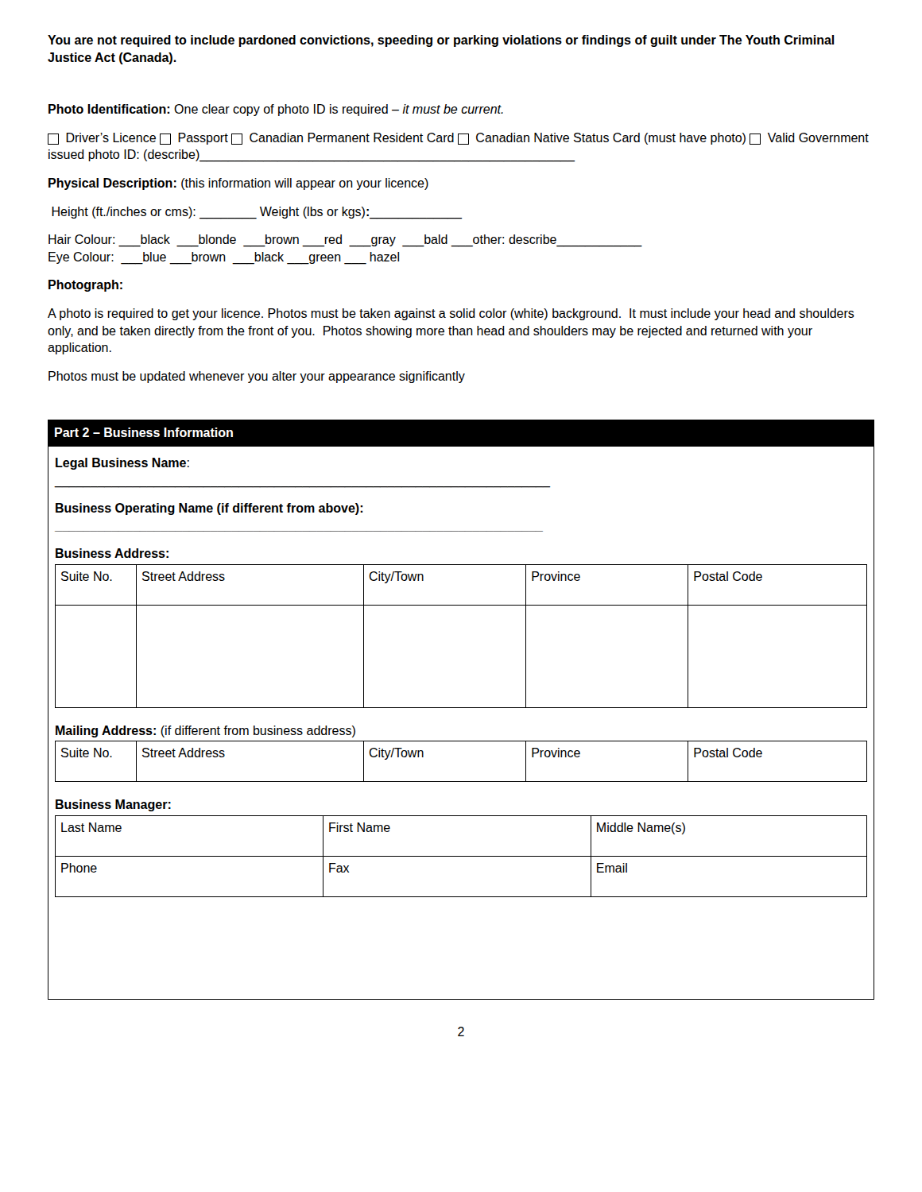You are not required to include pardoned convictions, speeding or parking violations or findings of guilt under The Youth Criminal Justice Act (Canada).
Photo Identification: One clear copy of photo ID is required – it must be current.
Driver’s Licence Passport Canadian Permanent Resident Card Canadian Native Status Card (must have photo) Valid Government issued photo ID: (describe)_____________________________________________________
Physical Description: (this information will appear on your licence)
Height (ft./inches or cms): ________ Weight (lbs or kgs):_____________
Hair Colour: ___black ___blonde ___brown ___red ___gray ___bald ___other: describe____________
Eye Colour: ___blue ___brown ___black ___green ___ hazel
Photograph:
A photo is required to get your licence. Photos must be taken against a solid color (white) background. It must include your head and shoulders only, and be taken directly from the front of you. Photos showing more than head and shoulders may be rejected and returned with your application.
Photos must be updated whenever you alter your appearance significantly
Part 2 – Business Information
Legal Business Name:
______________________________________________________________________
Business Operating Name (if different from above):
_____________________________________________________________________
Business Address:
| Suite No. | Street Address | City/Town | Province | Postal Code |
Mailing Address: (if different from business address)
| Suite No. | Street Address | City/Town | Province | Postal Code |
Business Manager:
| Last Name | First Name | Middle Name(s) |
| Phone | Fax | Email |
2